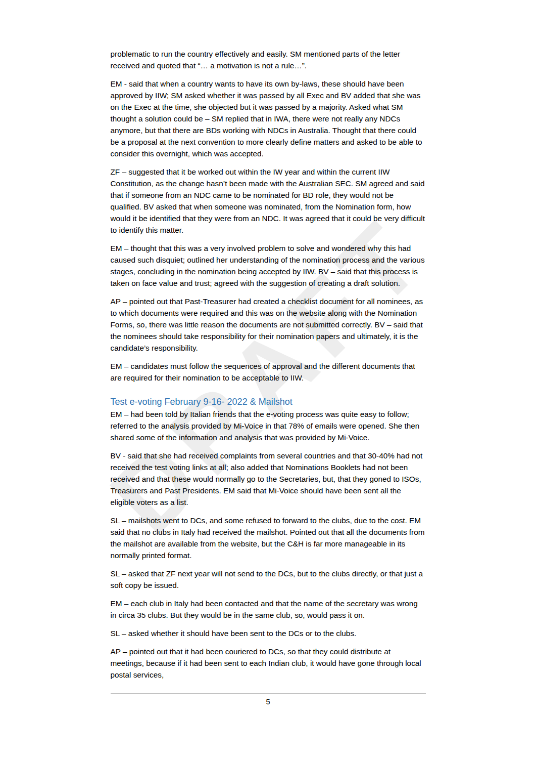DRAFT
problematic to run the country effectively and easily. SM mentioned parts of the letter received and quoted that “… a motivation is not a rule…”.
EM - said that when a country wants to have its own by-laws, these should have been approved by IIW; SM asked whether it was passed by all Exec and BV added that she was on the Exec at the time, she objected but it was passed by a majority. Asked what SM thought a solution could be – SM replied that in IWA, there were not really any NDCs anymore, but that there are BDs working with NDCs in Australia. Thought that there could be a proposal at the next convention to more clearly define matters and asked to be able to consider this overnight, which was accepted.
ZF – suggested that it be worked out within the IW year and within the current IIW Constitution, as the change hasn’t been made with the Australian SEC. SM agreed and said that if someone from an NDC came to be nominated for BD role, they would not be qualified. BV asked that when someone was nominated, from the Nomination form, how would it be identified that they were from an NDC. It was agreed that it could be very difficult to identify this matter.
EM – thought that this was a very involved problem to solve and wondered why this had caused such disquiet; outlined her understanding of the nomination process and the various stages, concluding in the nomination being accepted by IIW. BV – said that this process is taken on face value and trust; agreed with the suggestion of creating a draft solution.
AP – pointed out that Past-Treasurer had created a checklist document for all nominees, as to which documents were required and this was on the website along with the Nomination Forms, so, there was little reason the documents are not submitted correctly. BV – said that the nominees should take responsibility for their nomination papers and ultimately, it is the candidate’s responsibility.
EM – candidates must follow the sequences of approval and the different documents that are required for their nomination to be acceptable to IIW.
Test e-voting February 9-16- 2022 & Mailshot
EM – had been told by Italian friends that the e-voting process was quite easy to follow; referred to the analysis provided by Mi-Voice in that 78% of emails were opened. She then shared some of the information and analysis that was provided by Mi-Voice.
BV - said that she had received complaints from several countries and that 30-40% had not received the test voting links at all; also added that Nominations Booklets had not been received and that these would normally go to the Secretaries, but, that they goned to ISOs, Treasurers and Past Presidents. EM said that Mi-Voice should have been sent all the eligible voters as a list.
SL – mailshots went to DCs, and some refused to forward to the clubs, due to the cost. EM said that no clubs in Italy had received the mailshot. Pointed out that all the documents from the mailshot are available from the website, but the C&H is far more manageable in its normally printed format.
SL – asked that ZF next year will not send to the DCs, but to the clubs directly, or that just a soft copy be issued.
EM – each club in Italy had been contacted and that the name of the secretary was wrong in circa 35 clubs. But they would be in the same club, so, would pass it on.
SL – asked whether it should have been sent to the DCs or to the clubs.
AP – pointed out that it had been couriered to DCs, so that they could distribute at meetings, because if it had been sent to each Indian club, it would have gone through local postal services,
5